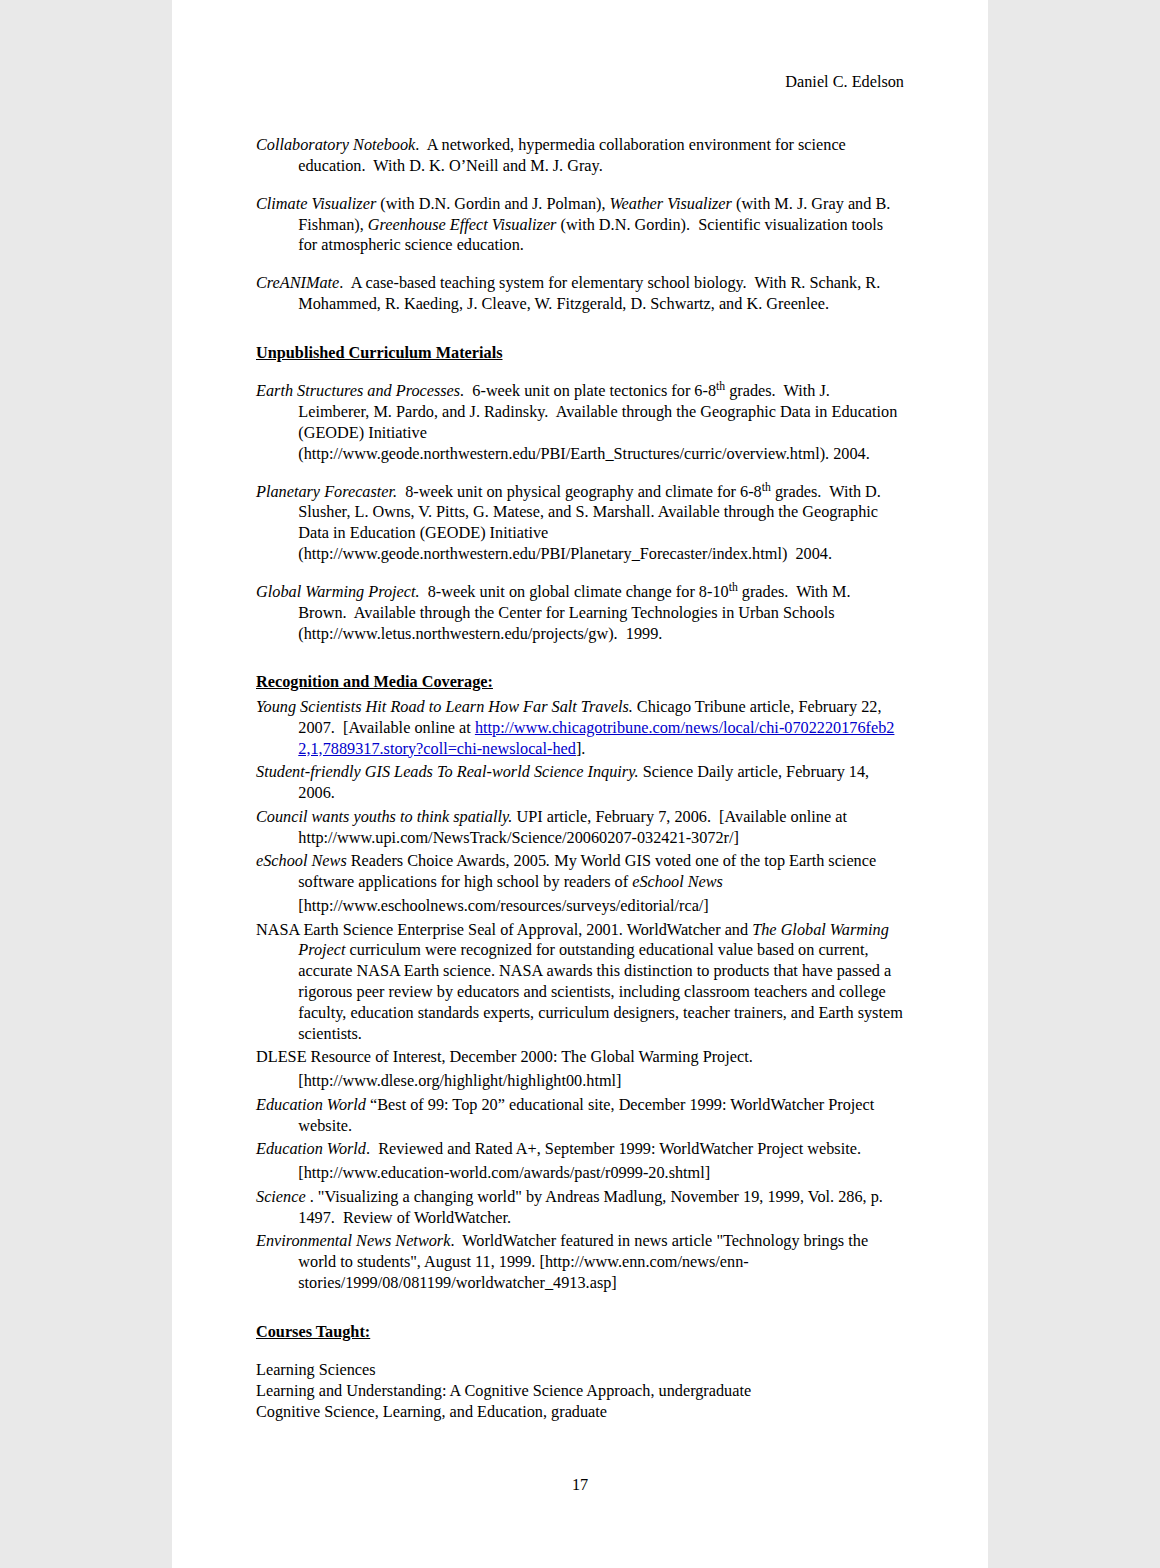Daniel C. Edelson
Collaboratory Notebook. A networked, hypermedia collaboration environment for science education. With D. K. O’Neill and M. J. Gray.
Climate Visualizer (with D.N. Gordin and J. Polman), Weather Visualizer (with M. J. Gray and B. Fishman), Greenhouse Effect Visualizer (with D.N. Gordin). Scientific visualization tools for atmospheric science education.
CreANIMate. A case-based teaching system for elementary school biology. With R. Schank, R. Mohammed, R. Kaeding, J. Cleave, W. Fitzgerald, D. Schwartz, and K. Greenlee.
Unpublished Curriculum Materials
Earth Structures and Processes. 6-week unit on plate tectonics for 6-8th grades. With J. Leimberer, M. Pardo, and J. Radinsky. Available through the Geographic Data in Education (GEODE) Initiative (http://www.geode.northwestern.edu/PBI/Earth_Structures/curric/overview.html). 2004.
Planetary Forecaster. 8-week unit on physical geography and climate for 6-8th grades. With D. Slusher, L. Owns, V. Pitts, G. Matese, and S. Marshall. Available through the Geographic Data in Education (GEODE) Initiative (http://www.geode.northwestern.edu/PBI/Planetary_Forecaster/index.html) 2004.
Global Warming Project. 8-week unit on global climate change for 8-10th grades. With M. Brown. Available through the Center for Learning Technologies in Urban Schools (http://www.letus.northwestern.edu/projects/gw). 1999.
Recognition and Media Coverage:
Young Scientists Hit Road to Learn How Far Salt Travels. Chicago Tribune article, February 22, 2007. [Available online at http://www.chicagotribune.com/news/local/chi-0702220176feb22,1,7889317.story?coll=chi-newslocal-hed].
Student-friendly GIS Leads To Real-world Science Inquiry. Science Daily article, February 14, 2006.
Council wants youths to think spatially. UPI article, February 7, 2006. [Available online at http://www.upi.com/NewsTrack/Science/20060207-032421-3072r/]
eSchool News Readers Choice Awards, 2005. My World GIS voted one of the top Earth science software applications for high school by readers of eSchool News
[http://www.eschoolnews.com/resources/surveys/editorial/rca/]
NASA Earth Science Enterprise Seal of Approval, 2001. WorldWatcher and The Global Warming Project curriculum were recognized for outstanding educational value based on current, accurate NASA Earth science. NASA awards this distinction to products that have passed a rigorous peer review by educators and scientists, including classroom teachers and college faculty, education standards experts, curriculum designers, teacher trainers, and Earth system scientists.
DLESE Resource of Interest, December 2000: The Global Warming Project.
[http://www.dlese.org/highlight/highlight00.html]
Education World “Best of 99: Top 20” educational site, December 1999: WorldWatcher Project website.
Education World. Reviewed and Rated A+, September 1999: WorldWatcher Project website.
[http://www.education-world.com/awards/past/r0999-20.shtml]
Science . "Visualizing a changing world" by Andreas Madlung, November 19, 1999, Vol. 286, p. 1497. Review of WorldWatcher.
Environmental News Network. WorldWatcher featured in news article "Technology brings the world to students", August 11, 1999. [http://www.enn.com/news/enn-stories/1999/08/081199/worldwatcher_4913.asp]
Courses Taught:
Learning Sciences
Learning and Understanding: A Cognitive Science Approach, undergraduate
Cognitive Science, Learning, and Education, graduate
17